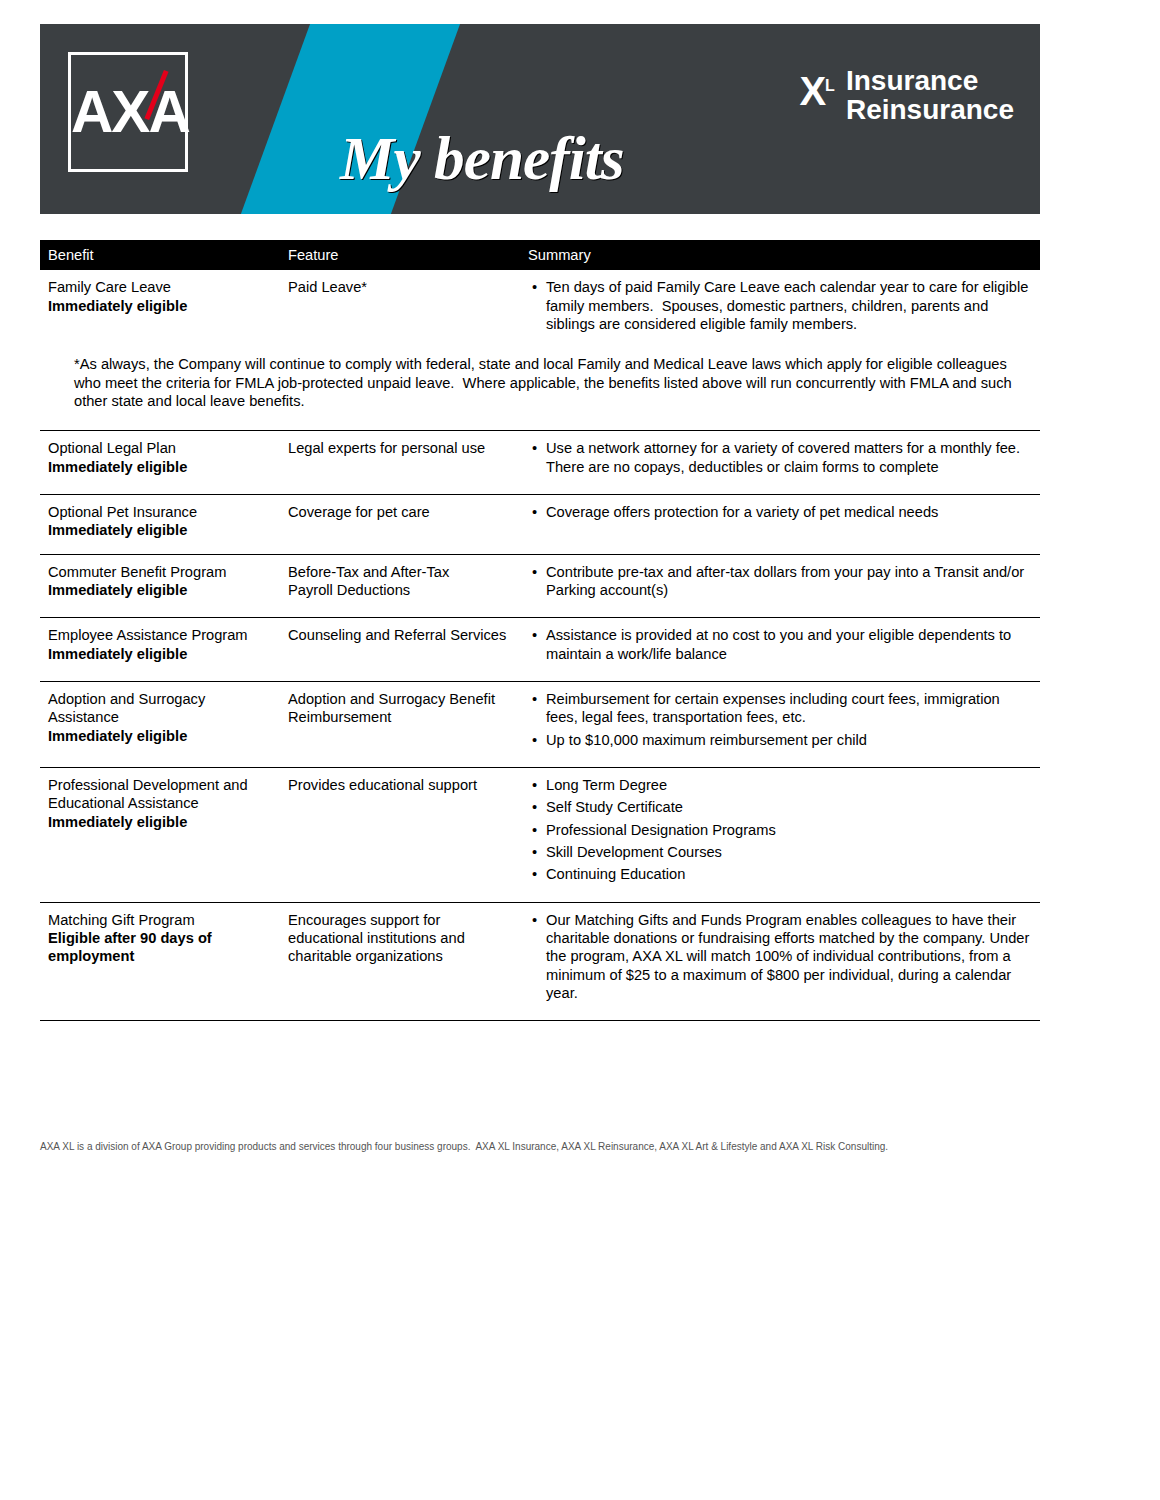AXA
My benefits
XL Insurance Reinsurance
| Benefit | Feature | Summary |
| --- | --- | --- |
| Family Care Leave Immediately eligible | Paid Leave* | Ten days of paid Family Care Leave each calendar year to care for eligible family members. Spouses, domestic partners, children, parents and siblings are considered eligible family members. |
| *As always, the Company will continue to comply with federal, state and local Family and Medical Leave laws which apply for eligible colleagues who meet the criteria for FMLA job-protected unpaid leave. Where applicable, the benefits listed above will run concurrently with FMLA and such other state and local leave benefits. |
| Optional Legal Plan Immediately eligible | Legal experts for personal use | Use a network attorney for a variety of covered matters for a monthly fee. There are no copays, deductibles or claim forms to complete |
| Optional Pet Insurance Immediately eligible | Coverage for pet care | Coverage offers protection for a variety of pet medical needs |
| Commuter Benefit Program Immediately eligible | Before-Tax and After-Tax Payroll Deductions | Contribute pre-tax and after-tax dollars from your pay into a Transit and/or Parking account(s) |
| Employee Assistance Program Immediately eligible | Counseling and Referral Services | Assistance is provided at no cost to you and your eligible dependents to maintain a work/life balance |
| Adoption and Surrogacy Assistance Immediately eligible | Adoption and Surrogacy Benefit Reimbursement | Reimbursement for certain expenses including court fees, immigration fees, legal fees, transportation fees, etc. Up to $10,000 maximum reimbursement per child |
| Professional Development and Educational Assistance Immediately eligible | Provides educational support | Long Term Degree Self Study Certificate Professional Designation Programs Skill Development Courses Continuing Education |
| Matching Gift Program Eligible after 90 days of employment | Encourages support for educational institutions and charitable organizations | Our Matching Gifts and Funds Program enables colleagues to have their charitable donations or fundraising efforts matched by the company. Under the program, AXA XL will match 100% of individual contributions, from a minimum of $25 to a maximum of $800 per individual, during a calendar year. |
AXA XL is a division of AXA Group providing products and services through four business groups. AXA XL Insurance, AXA XL Reinsurance, AXA XL Art & Lifestyle and AXA XL Risk Consulting.